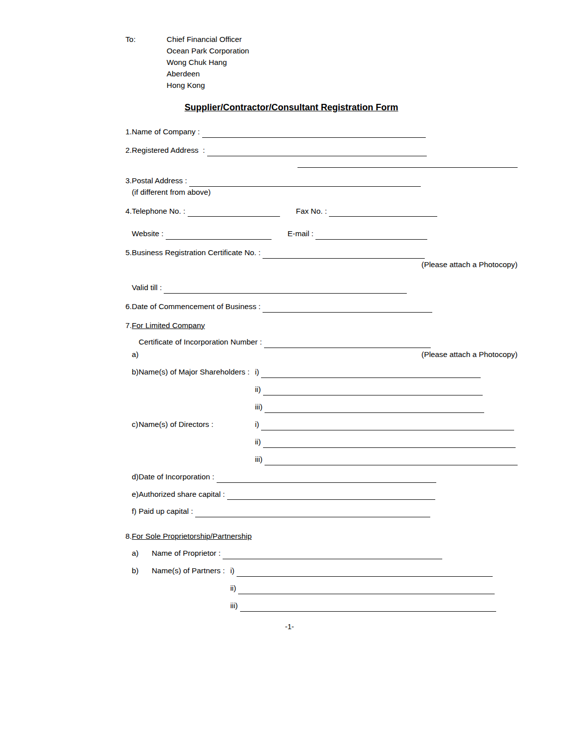| To: | Chief Financial Officer |
| | Ocean Park Corporation |
| | Wong Chuk Hang |
| | Aberdeen |
| | Hong Kong |
Supplier/Contractor/Consultant Registration Form
| 1. | Name of Company : |
| 2. | Registered Address : |
| 3. | Postal Address : (if different from above) |
| 4. | Telephone No. : Fax No. : Website : E-mail : |
| 5. | Business Registration Certificate No. : (Please attach a Photocopy) Valid till : |
| 6. | Date of Commencement of Business : |
| 7. | For Limited Company / a) / Certificate of Incorporation Number : (Please attach a Photocopy) / / b) / Name(s) of Major Shareholders : / i) / / / / ii) / / / / iii) / / c) / Name(s) of Directors : / i) / / / / ii) / / / / iii) / / d) / Date of Incorporation : / / e) / Authorized share capital : / / f) / Paid up capital : / |
| 8. | For Sole Proprietorship/Partnership / a) / Name of Proprietor : / / b) / Name(s) of Partners : / i) / / / / ii) / / / / iii) / |
-1-